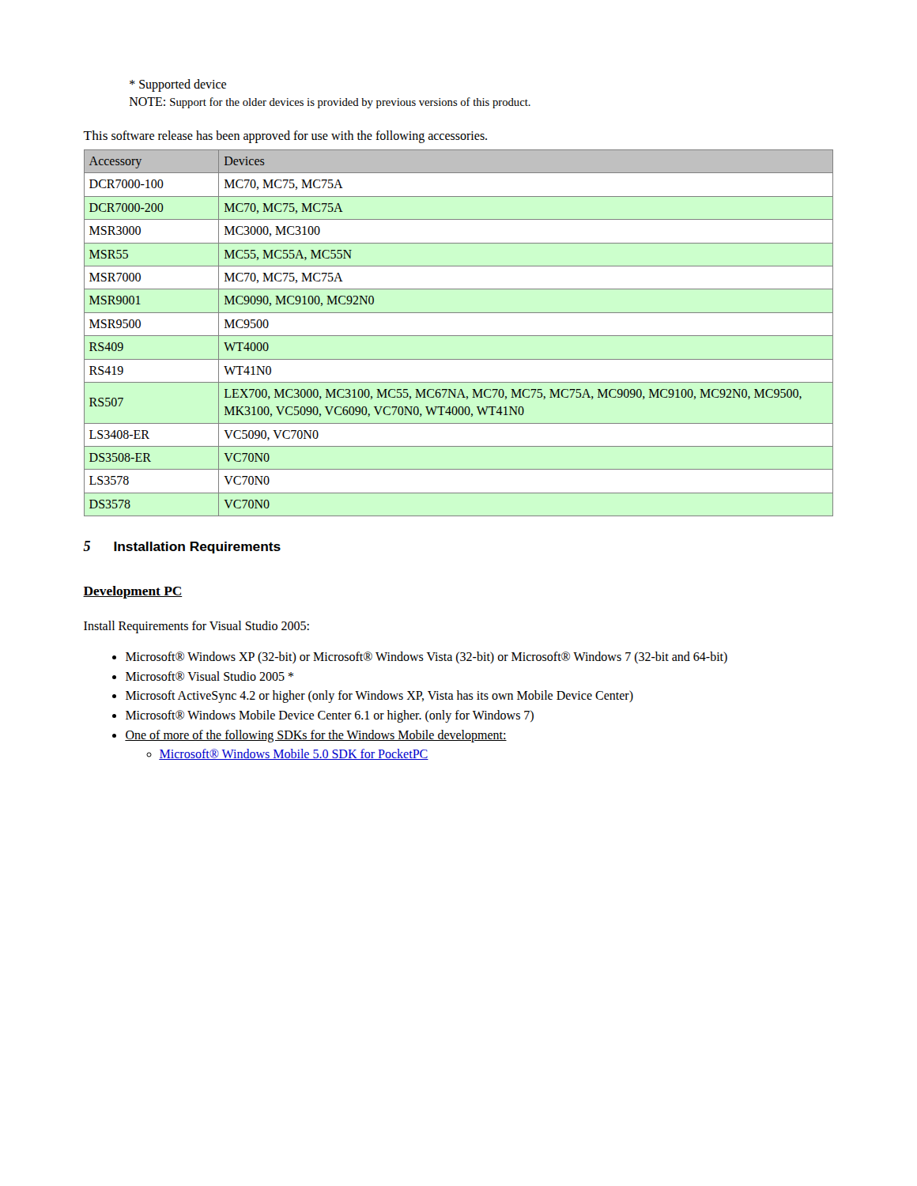* Supported device
NOTE: Support for the older devices is provided by previous versions of this product.
This software release has been approved for use with the following accessories.
| Accessory | Devices |
| --- | --- |
| DCR7000-100 | MC70, MC75, MC75A |
| DCR7000-200 | MC70, MC75, MC75A |
| MSR3000 | MC3000, MC3100 |
| MSR55 | MC55, MC55A, MC55N |
| MSR7000 | MC70, MC75, MC75A |
| MSR9001 | MC9090, MC9100, MC92N0 |
| MSR9500 | MC9500 |
| RS409 | WT4000 |
| RS419 | WT41N0 |
| RS507 | LEX700, MC3000, MC3100, MC55, MC67NA, MC70, MC75, MC75A, MC9090, MC9100, MC92N0, MC9500, MK3100, VC5090, VC6090, VC70N0, WT4000, WT41N0 |
| LS3408-ER | VC5090, VC70N0 |
| DS3508-ER | VC70N0 |
| LS3578 | VC70N0 |
| DS3578 | VC70N0 |
5 Installation Requirements
Development PC
Install Requirements for Visual Studio 2005:
Microsoft® Windows XP (32-bit) or Microsoft® Windows Vista (32-bit) or Microsoft® Windows 7 (32-bit and 64-bit)
Microsoft® Visual Studio 2005 *
Microsoft ActiveSync 4.2 or higher (only for Windows XP, Vista has its own Mobile Device Center)
Microsoft® Windows Mobile Device Center 6.1 or higher. (only for Windows 7)
One of more of the following SDKs for the Windows Mobile development:
Microsoft® Windows Mobile 5.0 SDK for PocketPC